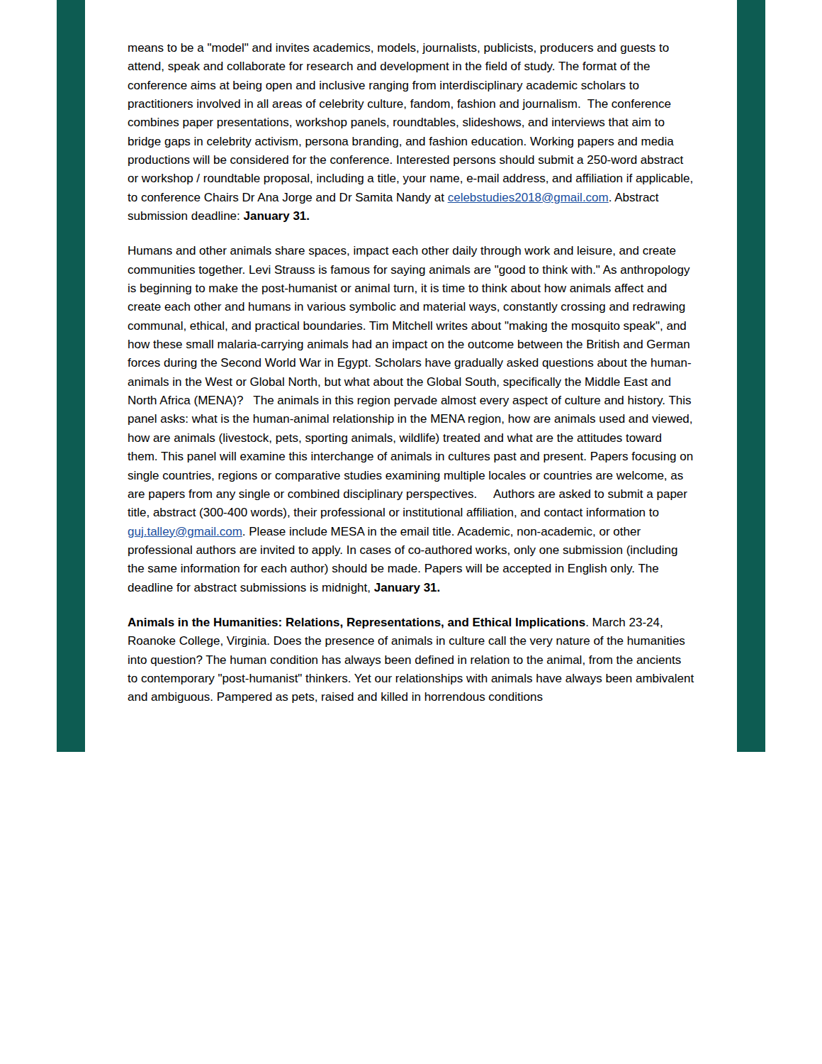means to be a "model" and invites academics, models, journalists, publicists, producers and guests to attend, speak and collaborate for research and development in the field of study. The format of the conference aims at being open and inclusive ranging from interdisciplinary academic scholars to practitioners involved in all areas of celebrity culture, fandom, fashion and journalism. The conference combines paper presentations, workshop panels, roundtables, slideshows, and interviews that aim to bridge gaps in celebrity activism, persona branding, and fashion education. Working papers and media productions will be considered for the conference. Interested persons should submit a 250-word abstract or workshop / roundtable proposal, including a title, your name, e-mail address, and affiliation if applicable, to conference Chairs Dr Ana Jorge and Dr Samita Nandy at celebstudies2018@gmail.com. Abstract submission deadline: January 31.
Humans and other animals share spaces, impact each other daily through work and leisure, and create communities together. Levi Strauss is famous for saying animals are "good to think with." As anthropology is beginning to make the post-humanist or animal turn, it is time to think about how animals affect and create each other and humans in various symbolic and material ways, constantly crossing and redrawing communal, ethical, and practical boundaries. Tim Mitchell writes about "making the mosquito speak", and how these small malaria-carrying animals had an impact on the outcome between the British and German forces during the Second World War in Egypt. Scholars have gradually asked questions about the human-animals in the West or Global North, but what about the Global South, specifically the Middle East and North Africa (MENA)? The animals in this region pervade almost every aspect of culture and history. This panel asks: what is the human-animal relationship in the MENA region, how are animals used and viewed, how are animals (livestock, pets, sporting animals, wildlife) treated and what are the attitudes toward them. This panel will examine this interchange of animals in cultures past and present. Papers focusing on single countries, regions or comparative studies examining multiple locales or countries are welcome, as are papers from any single or combined disciplinary perspectives. Authors are asked to submit a paper title, abstract (300-400 words), their professional or institutional affiliation, and contact information to guj.talley@gmail.com. Please include MESA in the email title. Academic, non-academic, or other professional authors are invited to apply. In cases of co-authored works, only one submission (including the same information for each author) should be made. Papers will be accepted in English only. The deadline for abstract submissions is midnight, January 31.
Animals in the Humanities: Relations, Representations, and Ethical Implications. March 23-24, Roanoke College, Virginia. Does the presence of animals in culture call the very nature of the humanities into question? The human condition has always been defined in relation to the animal, from the ancients to contemporary "post-humanist" thinkers. Yet our relationships with animals have always been ambivalent and ambiguous. Pampered as pets, raised and killed in horrendous conditions